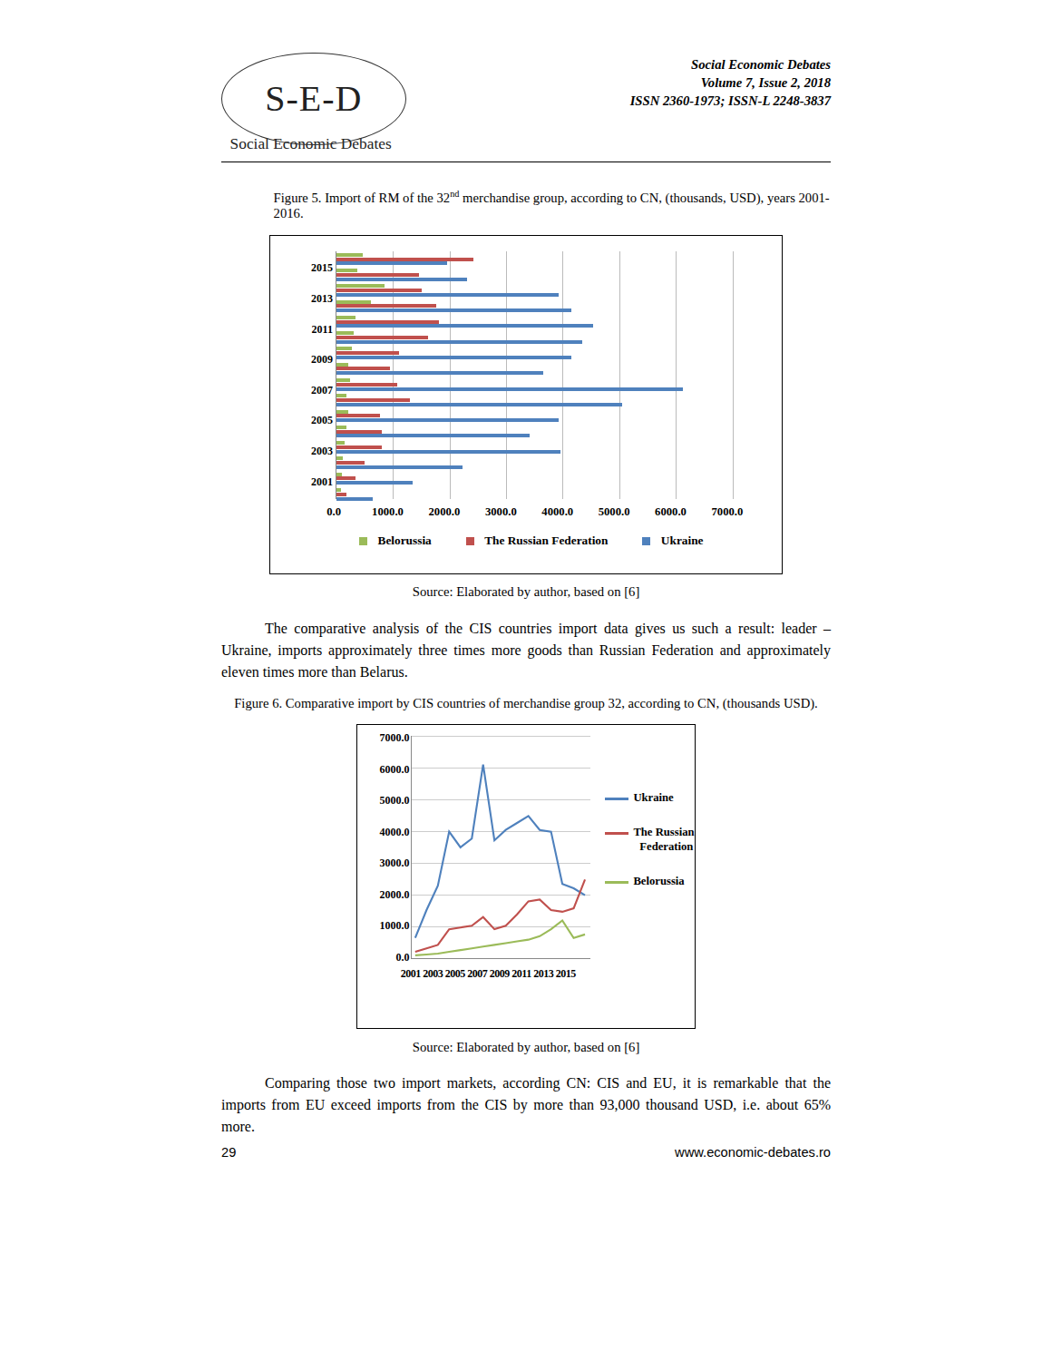S-E-D
Social Economic Debates
Social Economic Debates
Volume 7, Issue 2, 2018
ISSN 2360-1973; ISSN-L 2248-3837
Figure 5. Import of RM of the 32nd merchandise group, according to CN, (thousands, USD), years 2001-2016.
2015
2013
2011
2009
2007
2005
2003
2001
0.0 1000.0 2000.0 3000.0 4000.0 5000.0 6000.0 7000.0
Belorussia The Russian Federation Ukraine
Source: Elaborated by author, based on [6]
The comparative analysis of the CIS countries import data gives us such a result: leader –Ukraine, imports approximately three times more goods than Russian Federation and approximately eleven times more than Belarus.
Figure 6. Comparative import by CIS countries of merchandise group 32, according to CN, (thousands USD).
7000.0
6000.0
5000.0
4000.0
3000.0
2000.0
1000.0
0.0
2001 2003 2005 2007 2009 2011 2013 2015
Ukraine
The Russian
Federation
Belorussia
Source: Elaborated by author, based on [6]
Comparing those two import markets, according CN: CIS and EU, it is remarkable that the imports from EU exceed imports from the CIS by more than 93,000 thousand USD, i.e. about 65% more.
29 www.economic-debates.ro